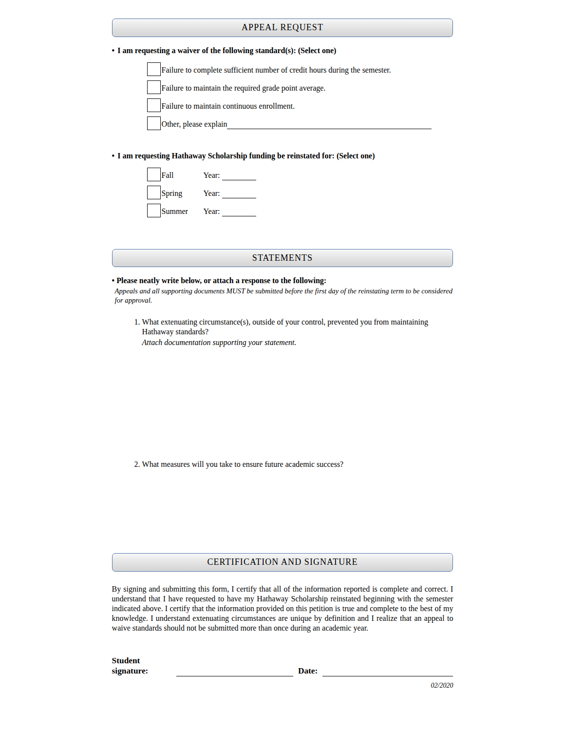APPEAL REQUEST
• I am requesting a waiver of the following standard(s): (Select one)
Failure to complete sufficient number of credit hours during the semester.
Failure to maintain the required grade point average.
Failure to maintain continuous enrollment.
Other, please explain
• I am requesting Hathaway Scholarship funding be reinstated for: (Select one)
Fall Year:
Spring Year:
Summer Year:
STATEMENTS
• Please neatly write below, or attach a response to the following:
Appeals and all supporting documents MUST be submitted before the first day of the reinstating term to be considered for approval.
What extenuating circumstance(s), outside of your control, prevented you from maintaining Hathaway standards? Attach documentation supporting your statement.
What measures will you take to ensure future academic success?
CERTIFICATION AND SIGNATURE
By signing and submitting this form, I certify that all of the information reported is complete and correct. I understand that I have requested to have my Hathaway Scholarship reinstated beginning with the semester indicated above. I certify that the information provided on this petition is true and complete to the best of my knowledge. I understand extenuating circumstances are unique by definition and I realize that an appeal to waive standards should not be submitted more than once during an academic year.
Student signature: Date:
02/2020